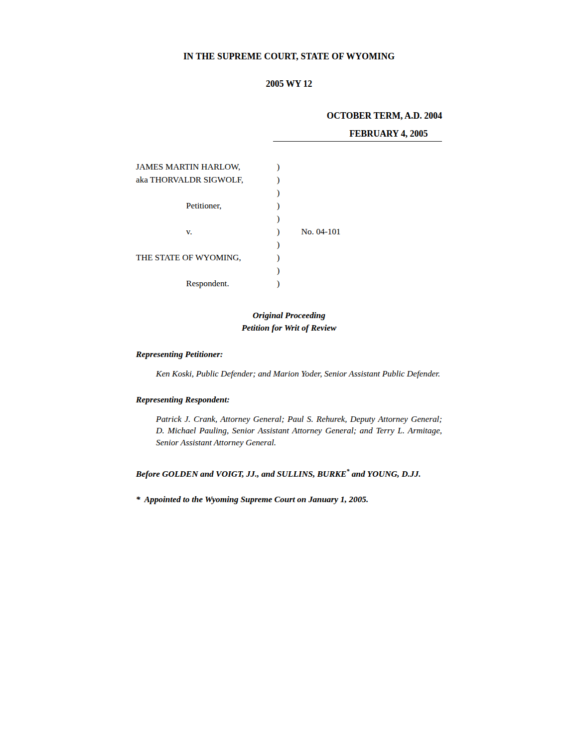IN THE SUPREME COURT, STATE OF WYOMING
2005 WY 12
OCTOBER TERM, A.D. 2004
FEBRUARY 4, 2005
| JAMES MARTIN HARLOW, | ) | |
| aka THORVALDR SIGWOLF, | ) | |
| | ) | |
| Petitioner, | ) | |
| | ) | |
| v. | ) | No. 04-101 |
| | ) | |
| THE STATE OF WYOMING, | ) | |
| | ) | |
| Respondent. | ) | |
Original Proceeding
Petition for Writ of Review
Representing Petitioner:
Ken Koski, Public Defender; and Marion Yoder, Senior Assistant Public Defender.
Representing Respondent:
Patrick J. Crank, Attorney General; Paul S. Rehurek, Deputy Attorney General; D. Michael Pauling, Senior Assistant Attorney General; and Terry L. Armitage, Senior Assistant Attorney General.
Before GOLDEN and VOIGT, JJ., and SULLINS, BURKE* and YOUNG, D.JJ.
* Appointed to the Wyoming Supreme Court on January 1, 2005.